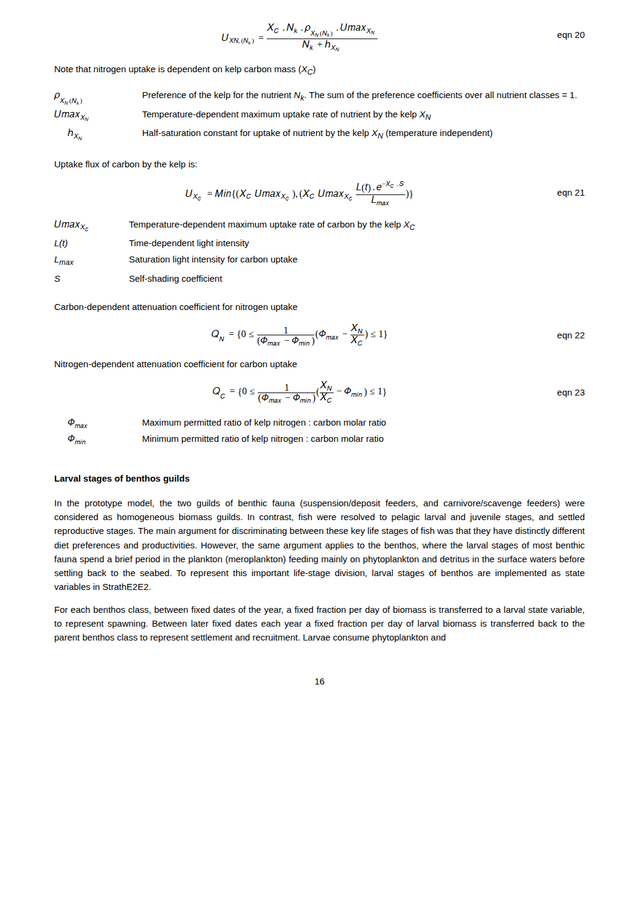UXN,(Nk) = XC . Nk . ρXN(Nk) . Umax XN Nk + hXN
eqn 20
Note that nitrogen uptake is dependent on kelp carbon mass (XC)
| ρ X N ( N k ) | Preference of the kelp for the nutrient N k . The sum of the preference coefficients over all nutrient classes = 1. |
| U m a x X N | Temperature-dependent maximum uptake rate of nutrient by the kelp X N |
| h X N | Half-saturation constant for uptake of nutrient by the kelp X N (temperature independent) |
Uptake flux of carbon by the kelp is:
UXC = Min { ( XC Umax XC ) , ( XC Umax XC L(t) . e−XC.S Lmax ) }
eqn 21
| U m a x X C | Temperature-dependent maximum uptake rate of carbon by the kelp X C |
| L(t) | Time-dependent light intensity |
| L max | Saturation light intensity for carbon uptake |
| S | Self-shading coefficient |
Carbon-dependent attenuation coefficient for nitrogen uptake
QN = { 0 ≤ 1 ( Φmax − Φmin ) ( Φmax − XN XC ) ≤ 1 }
eqn 22
Nitrogen-dependent attenuation coefficient for carbon uptake
QC = { 0 ≤ 1 ( Φmax − Φmin ) ( XN XC − Φmin ) ≤ 1 }
eqn 23
| Φ m a x | Maximum permitted ratio of kelp nitrogen : carbon molar ratio |
| Φ m i n | Minimum permitted ratio of kelp nitrogen : carbon molar ratio |
Larval stages of benthos guilds
In the prototype model, the two guilds of benthic fauna (suspension/deposit feeders, and carnivore/scavenge feeders) were considered as homogeneous biomass guilds. In contrast, fish were resolved to pelagic larval and juvenile stages, and settled reproductive stages. The main argument for discriminating between these key life stages of fish was that they have distinctly different diet preferences and productivities. However, the same argument applies to the benthos, where the larval stages of most benthic fauna spend a brief period in the plankton (meroplankton) feeding mainly on phytoplankton and detritus in the surface waters before settling back to the seabed. To represent this important life-stage division, larval stages of benthos are implemented as state variables in StrathE2E2.
For each benthos class, between fixed dates of the year, a fixed fraction per day of biomass is transferred to a larval state variable, to represent spawning. Between later fixed dates each year a fixed fraction per day of larval biomass is transferred back to the parent benthos class to represent settlement and recruitment. Larvae consume phytoplankton and
16